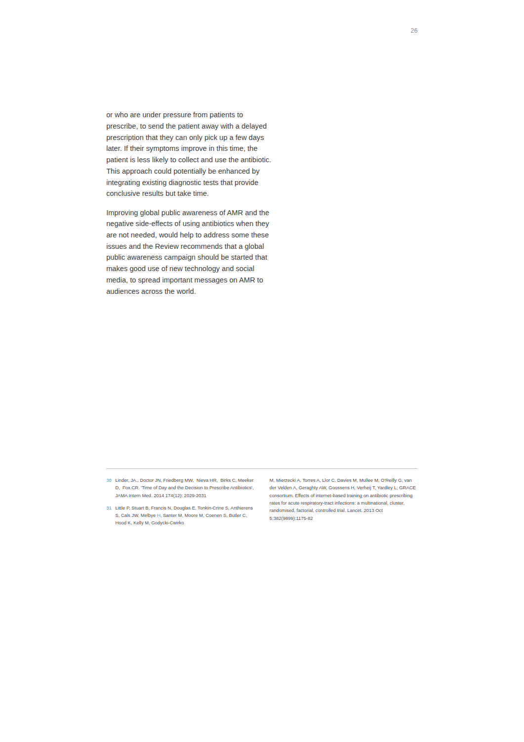26
or who are under pressure from patients to prescribe, to send the patient away with a delayed prescription that they can only pick up a few days later. If their symptoms improve in this time, the patient is less likely to collect and use the antibiotic. This approach could potentially be enhanced by integrating existing diagnostic tests that provide conclusive results but take time.
Improving global public awareness of AMR and the negative side-effects of using antibiotics when they are not needed, would help to address some these issues and the Review recommends that a global public awareness campaign should be started that makes good use of new technology and social media, to spread important messages on AMR to audiences across the world.
30 Linder, JA., Doctor JN, Friedberg MW, Nieva HR, Birks C, Meeker D, Fox.CR. 'Time of Day and the Decision to Prescribe Antibiotics', JAMA Intern Med. 2014 174(12): 2029-2031
31 Little P, Stuart B, Francis N, Douglas E, Tonkin-Crine S, Anthierens S, Cals JW, Melbye H, Santer M, Moore M, Coenen S, Butler C, Hood K, Kelly M, Godycki-Cwirko
M, Mierzecki A, Torres A, Llor C, Davies M, Mullee M, O'Reilly G, van der Velden A, Geraghty AW, Goossens H, Verheij T, Yardley L; GRACE consortium. Effects of internet-based training on antibiotic prescribing rates for acute respiratory-tract infections: a multinational, cluster, randomised, factorial, controlled trial. Lancet. 2013 Oct 5;382(9899):1175-82